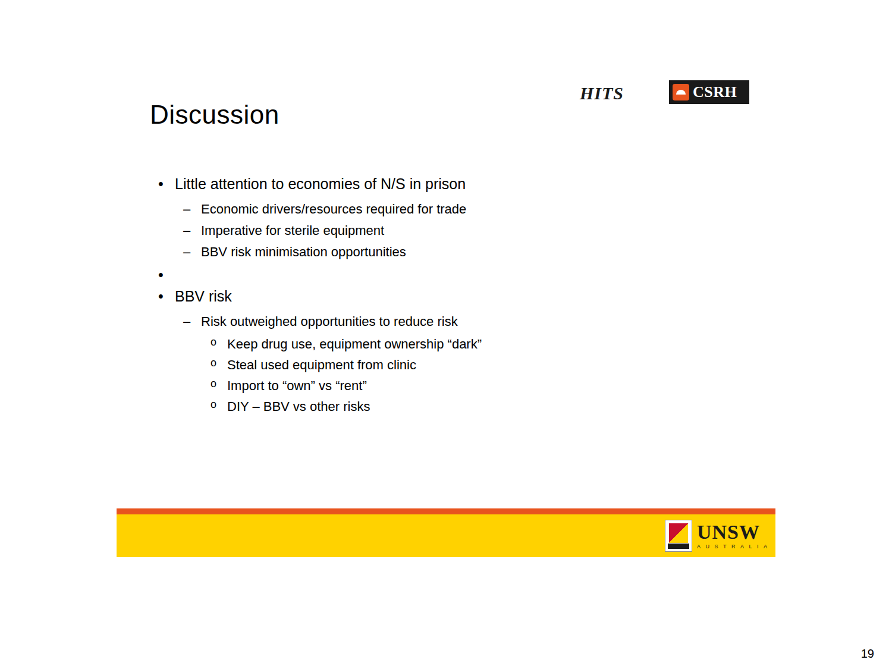HITS
CSRH
Discussion
Little attention to economies of N/S in prison
Economic drivers/resources required for trade
Imperative for sterile equipment
BBV risk minimisation opportunities
BBV risk
Risk outweighed opportunities to reduce risk
Keep drug use, equipment ownership “dark”
Steal used equipment from clinic
Import to “own” vs “rent”
DIY – BBV vs other risks
UNSW
A U S T R A L I A
19